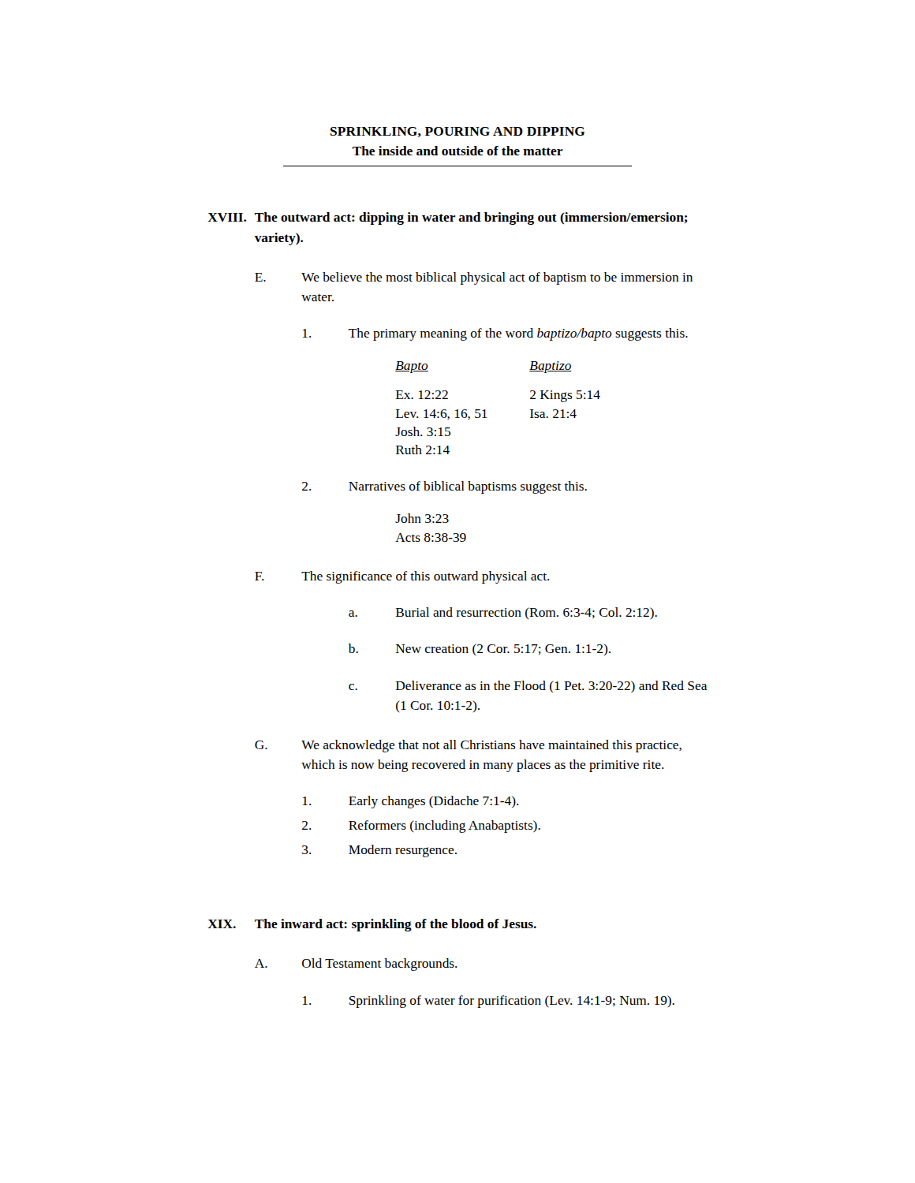SPRINKLING, POURING AND DIPPING
The inside and outside of the matter
XVIII.
The outward act: dipping in water and bringing out (immersion/emersion; variety).
E.
We believe the most biblical physical act of baptism to be immersion in water.
1.
The primary meaning of the word baptizo/bapto suggests this.
| Bapto | Baptizo |
| Ex. 12:22 | 2 Kings 5:14 |
| Lev. 14:6, 16, 51 | Isa. 21:4 |
| Josh. 3:15 | |
| Ruth 2:14 | |
2.
Narratives of biblical baptisms suggest this.
John 3:23
Acts 8:38-39
F.
The significance of this outward physical act.
a.
Burial and resurrection (Rom. 6:3-4; Col. 2:12).
b.
New creation (2 Cor. 5:17; Gen. 1:1-2).
c.
Deliverance as in the Flood (1 Pet. 3:20-22) and Red Sea (1 Cor. 10:1-2).
G.
We acknowledge that not all Christians have maintained this practice, which is now being recovered in many places as the primitive rite.
1.
Early changes (Didache 7:1-4).
2.
Reformers (including Anabaptists).
3.
Modern resurgence.
XIX.
The inward act: sprinkling of the blood of Jesus.
A.
Old Testament backgrounds.
1.
Sprinkling of water for purification (Lev. 14:1-9; Num. 19).